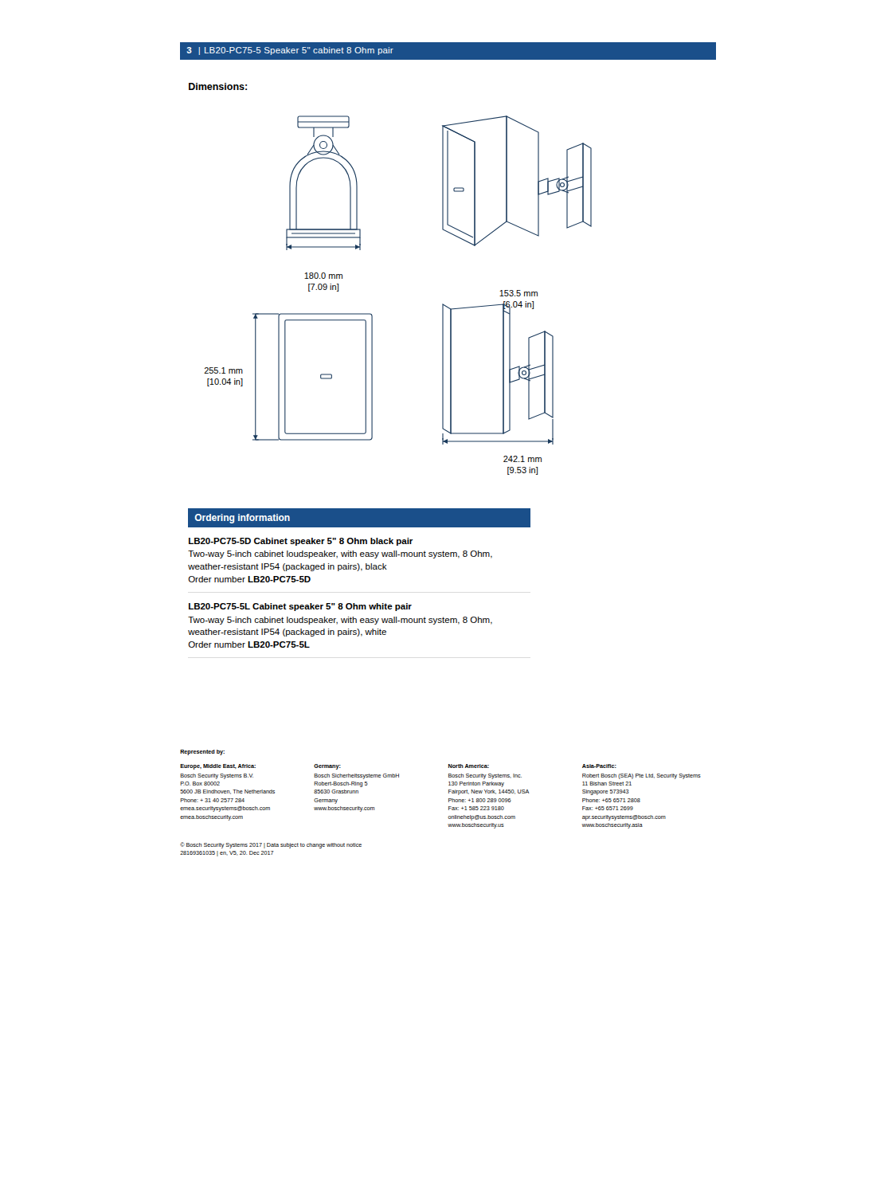3|LB20-PC75-5 Speaker 5" cabinet 8 Ohm pair
Dimensions:
180.0 mm
[7.09 in]
153.5 mm
[6.04 in]
255.1 mm
[10.04 in]
242.1 mm
[9.53 in]
Ordering information
LB20-PC75-5D Cabinet speaker 5" 8 Ohm black pair
Two-way 5-inch cabinet loudspeaker, with easy wall-mount system, 8 Ohm, weather-resistant IP54 (packaged in pairs), black
Order number LB20-PC75-5D
LB20-PC75-5L Cabinet speaker 5" 8 Ohm white pair
Two-way 5-inch cabinet loudspeaker, with easy wall-mount system, 8 Ohm, weather-resistant IP54 (packaged in pairs), white
Order number LB20-PC75-5L
Represented by:
Europe, Middle East, Africa:
Bosch Security Systems B.V.
P.O. Box 80002
5600 JB Eindhoven, The Netherlands
Phone: + 31 40 2577 284
emea.securitysystems@bosch.com
emea.boschsecurity.com
Germany:
Bosch Sicherheitssysteme GmbH
Robert-Bosch-Ring 5
85630 Grasbrunn
Germany
www.boschsecurity.com
North America:
Bosch Security Systems, Inc.
130 Perinton Parkway
Fairport, New York, 14450, USA
Phone: +1 800 289 0096
Fax: +1 585 223 9180
onlinehelp@us.bosch.com
www.boschsecurity.us
Asia-Pacific:
Robert Bosch (SEA) Pte Ltd, Security Systems
11 Bishan Street 21
Singapore 573943
Phone: +65 6571 2808
Fax: +65 6571 2699
apr.securitysystems@bosch.com
www.boschsecurity.asia
© Bosch Security Systems 2017 | Data subject to change without notice
28169361035 | en, V5, 20. Dec 2017